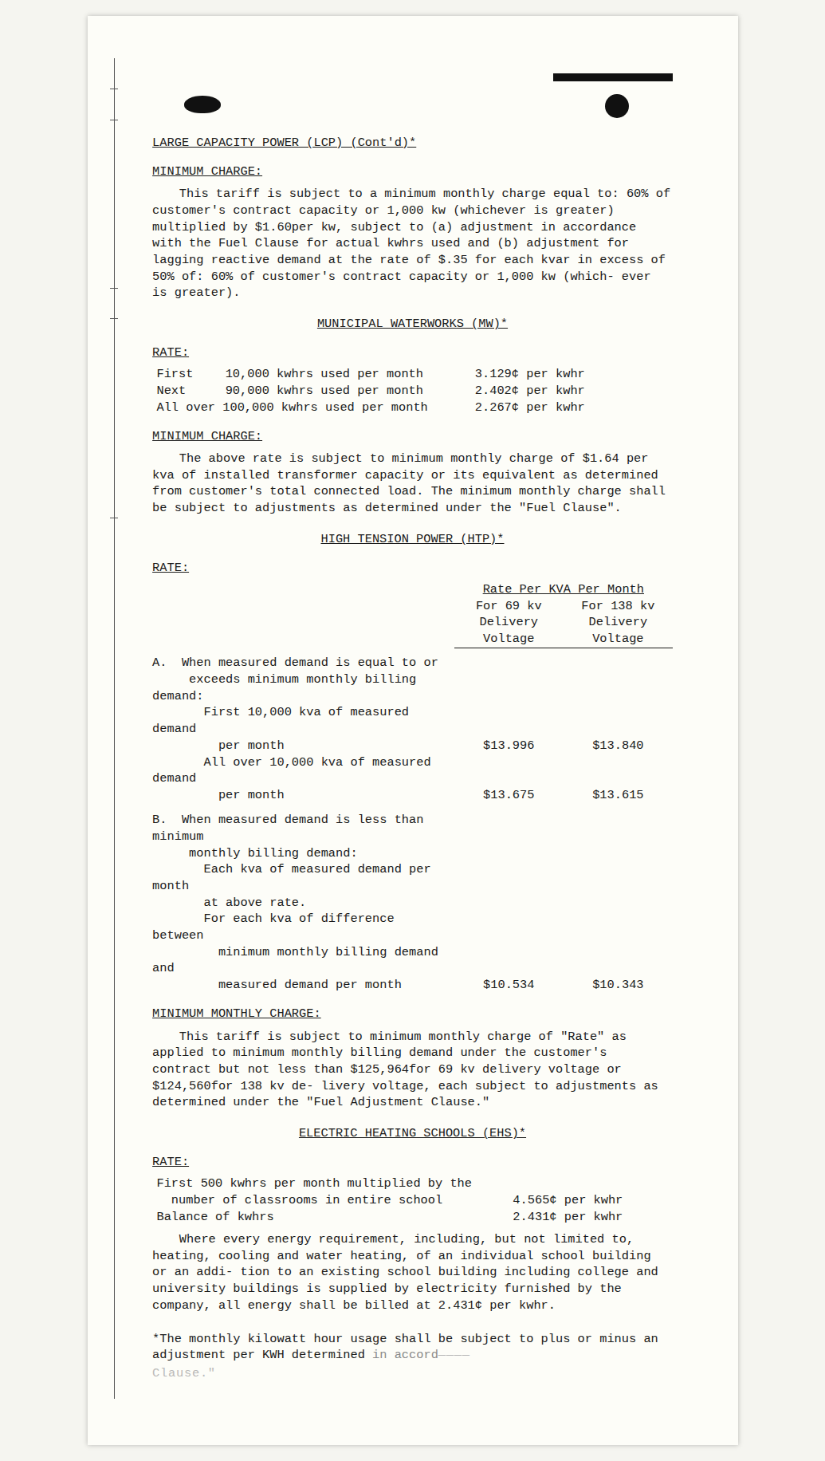LARGE CAPACITY POWER (LCP) (Cont'd)*
MINIMUM CHARGE:
This tariff is subject to a minimum monthly charge equal to: 60% of customer's contract capacity or 1,000 kw (whichever is greater) multiplied by $1.60per kw, subject to (a) adjustment in accordance with the Fuel Clause for actual kwhrs used and (b) adjustment for lagging reactive demand at the rate of $.35 for each kvar in excess of 50% of: 60% of customer's contract capacity or 1,000 kw (which- ever is greater).
MUNICIPAL WATERWORKS (MW)*
RATE:
| First | 10,000 kwhrs used per month | 3.129¢ per kwhr |
| Next | 90,000 kwhrs used per month | 2.402¢ per kwhr |
| All over 100,000 kwhrs used per month | 2.267¢ per kwhr |
MINIMUM CHARGE:
The above rate is subject to minimum monthly charge of $1.64 per kva of installed transformer capacity or its equivalent as determined from customer's total connected load. The minimum monthly charge shall be subject to adjustments as determined under the "Fuel Clause".
HIGH TENSION POWER (HTP)*
RATE:
| | Rate Per KVA Per Month |
| | For 69 kv | For 138 kv |
| | Delivery | Delivery |
| | Voltage | Voltage |
| A. When measured demand is equal to or exceeds minimum monthly billing demand: First 10,000 kva of measured demand per month | $13.996 | $13.840 |
| All over 10,000 kva of measured demand per month | $13.675 | $13.615 |
| B. When measured demand is less than minimum monthly billing demand: Each kva of measured demand per month at above rate. For each kva of difference between minimum monthly billing demand and measured demand per month | $10.534 | $10.343 |
MINIMUM MONTHLY CHARGE:
This tariff is subject to minimum monthly charge of "Rate" as applied to minimum monthly billing demand under the customer's contract but not less than $125,964for 69 kv delivery voltage or $124,560for 138 kv de- livery voltage, each subject to adjustments as determined under the "Fuel Adjustment Clause."
ELECTRIC HEATING SCHOOLS (EHS)*
RATE:
| First 500 kwhrs per month multiplied by the number of classrooms in entire school | 4.565¢ per kwhr |
| Balance of kwhrs | 2.431¢ per kwhr |
Where every energy requirement, including, but not limited to, heating, cooling and water heating, of an individual school building or an addi- tion to an existing school building including college and university buildings is supplied by electricity furnished by the company, all energy shall be billed at 2.431¢ per kwhr.
*The monthly kilowatt hour usage shall be subject to plus or minus an adjustment per KWH determined in accord————
Clause."